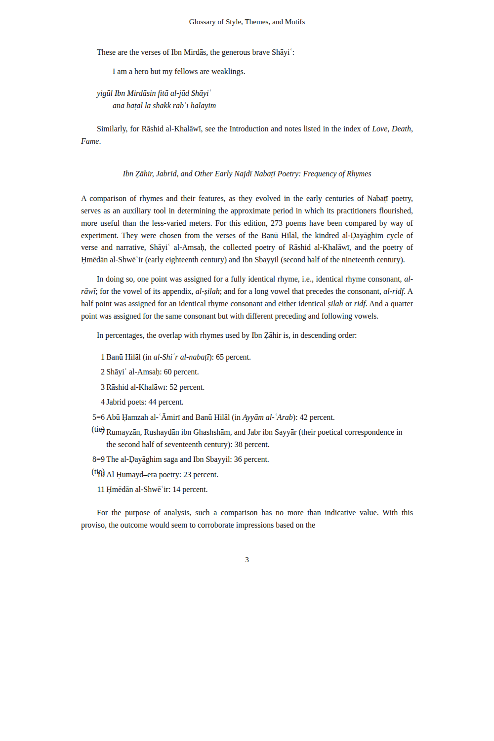Glossary of Style, Themes, and Motifs
These are the verses of Ibn Mirdās, the generous brave Shāyiʿ:
I am a hero but my fellows are weaklings.
yigūl Ibn Mirdāsin fitā al-jūd Shāyiʿ
anā baṭal lā shakk rabʿī halāyim
Similarly, for Rāshid al-Khalāwī, see the Introduction and notes listed in the index of Love, Death, Fame.
Ibn Ẓāhir, Jabrid, and Other Early Najdī Nabaṭī Poetry: Frequency of Rhymes
A comparison of rhymes and their features, as they evolved in the early centuries of Nabaṭī poetry, serves as an auxiliary tool in determining the approximate period in which its practitioners flourished, more useful than the less-varied meters. For this edition, 273 poems have been compared by way of experiment. They were chosen from the verses of the Banū Hilāl, the kindred al-Ḍayāghim cycle of verse and narrative, Shāyiʿ al-Amsaḥ, the collected poetry of Rāshid al-Khalāwī, and the poetry of Ḥmēdān al-Shwēʿir (early eighteenth century) and Ibn Sbayyil (second half of the nineteenth century).
In doing so, one point was assigned for a fully identical rhyme, i.e., identical rhyme consonant, al-rāwī; for the vowel of its appendix, al-ṣilah; and for a long vowel that precedes the consonant, al-ridf. A half point was assigned for an identical rhyme consonant and either identical ṣilah or ridf. And a quarter point was assigned for the same consonant but with different preceding and following vowels.
In percentages, the overlap with rhymes used by Ibn Ẓāhir is, in descending order:
1 Banū Hilāl (in al-Shiʿr al-nabaṭī): 65 percent.
2 Shāyiʿ al-Amsaḥ: 60 percent.
3 Rāshid al-Khalāwī: 52 percent.
4 Jabrid poets: 44 percent.
5=6 (tie) Abū Ḥamzah al-ʿĀmirī and Banū Hilāl (in Ayyām al-ʿArab): 42 percent.
7 Rumayzān, Rushaydān ibn Ghashshām, and Jabr ibn Sayyār (their poetical correspondence in the second half of seventeenth century): 38 percent.
8=9 (tie) The al-Ḍayāghim saga and Ibn Sbayyil: 36 percent.
10 Āl Ḥumayd–era poetry: 23 percent.
11 Ḥmēdān al-Shwēʿir: 14 percent.
For the purpose of analysis, such a comparison has no more than indicative value. With this proviso, the outcome would seem to corroborate impressions based on the
3